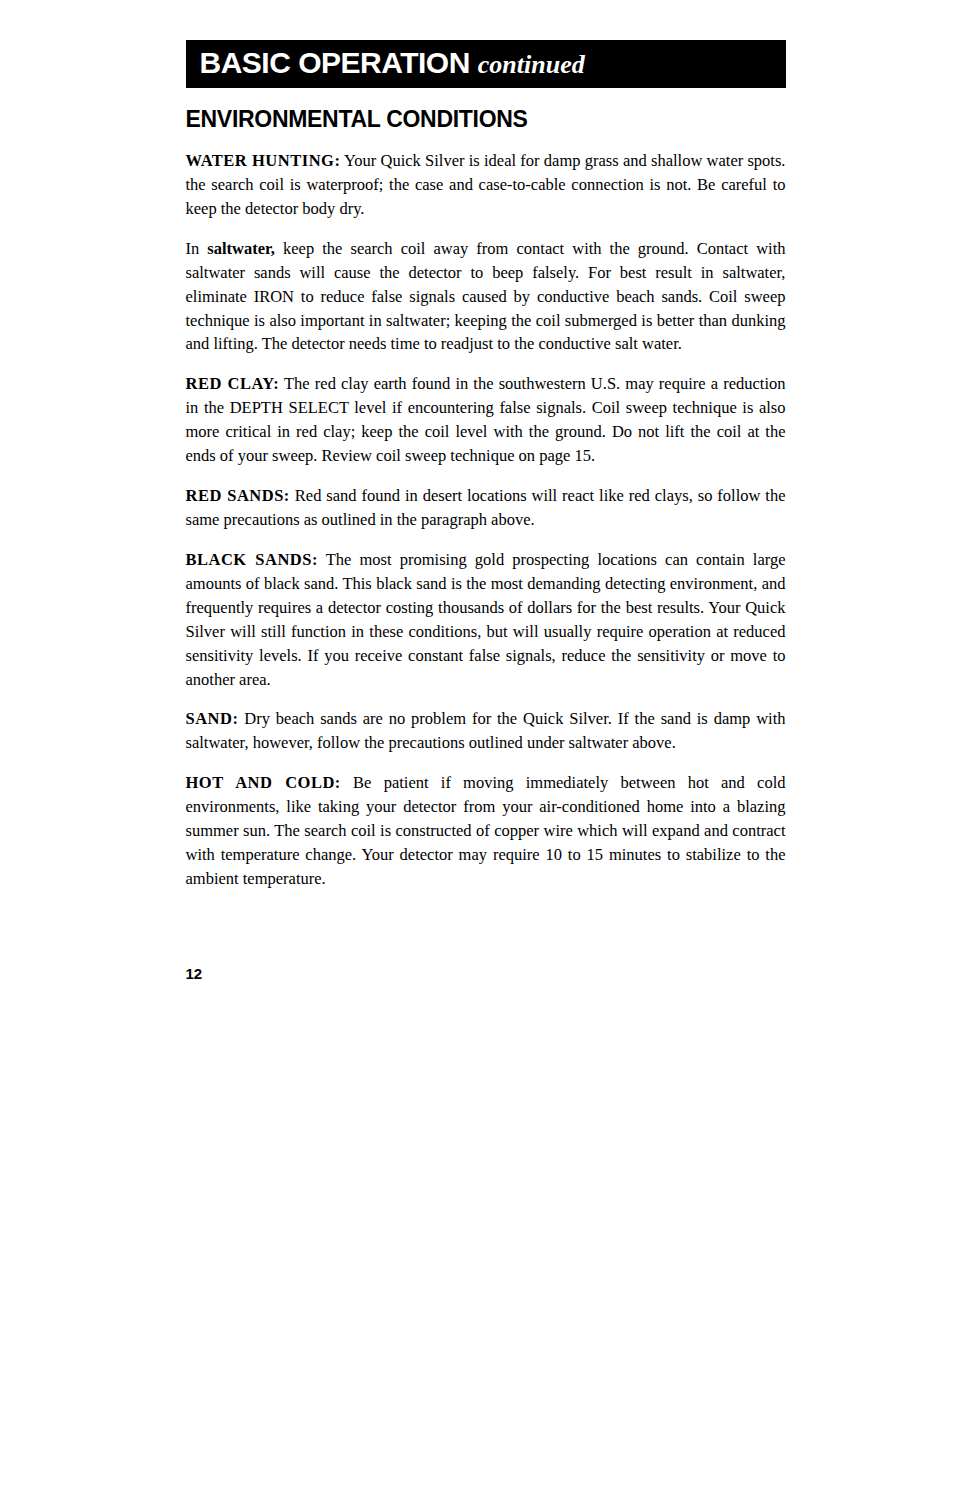Basic Operation
continued
Environmental Conditions
WATER HUNTING: Your Quick Silver is ideal for damp grass and shallow water spots. the search coil is waterproof; the case and case-to-cable connection is not. Be careful to keep the detector body dry.
In saltwater, keep the search coil away from contact with the ground. Contact with saltwater sands will cause the detector to beep falsely. For best result in saltwater, eliminate IRON to reduce false signals caused by conductive beach sands. Coil sweep technique is also important in saltwater; keeping the coil submerged is better than dunking and lifting. The detector needs time to readjust to the conductive salt water.
RED CLAY: The red clay earth found in the southwestern U.S. may require a reduction in the DEPTH SELECT level if encountering false signals. Coil sweep technique is also more critical in red clay; keep the coil level with the ground. Do not lift the coil at the ends of your sweep. Review coil sweep technique on page 15.
RED SANDS: Red sand found in desert locations will react like red clays, so follow the same precautions as outlined in the paragraph above.
BLACK SANDS: The most promising gold prospecting locations can contain large amounts of black sand. This black sand is the most demanding detecting environment, and frequently requires a detector costing thousands of dollars for the best results. Your Quick Silver will still function in these conditions, but will usually require operation at reduced sensitivity levels. If you receive constant false signals, reduce the sensitivity or move to another area.
SAND: Dry beach sands are no problem for the Quick Silver. If the sand is damp with saltwater, however, follow the precautions outlined under saltwater above.
HOT AND COLD: Be patient if moving immediately between hot and cold environments, like taking your detector from your air-conditioned home into a blazing summer sun. The search coil is constructed of copper wire which will expand and contract with temperature change. Your detector may require 10 to 15 minutes to stabilize to the ambient temperature.
12